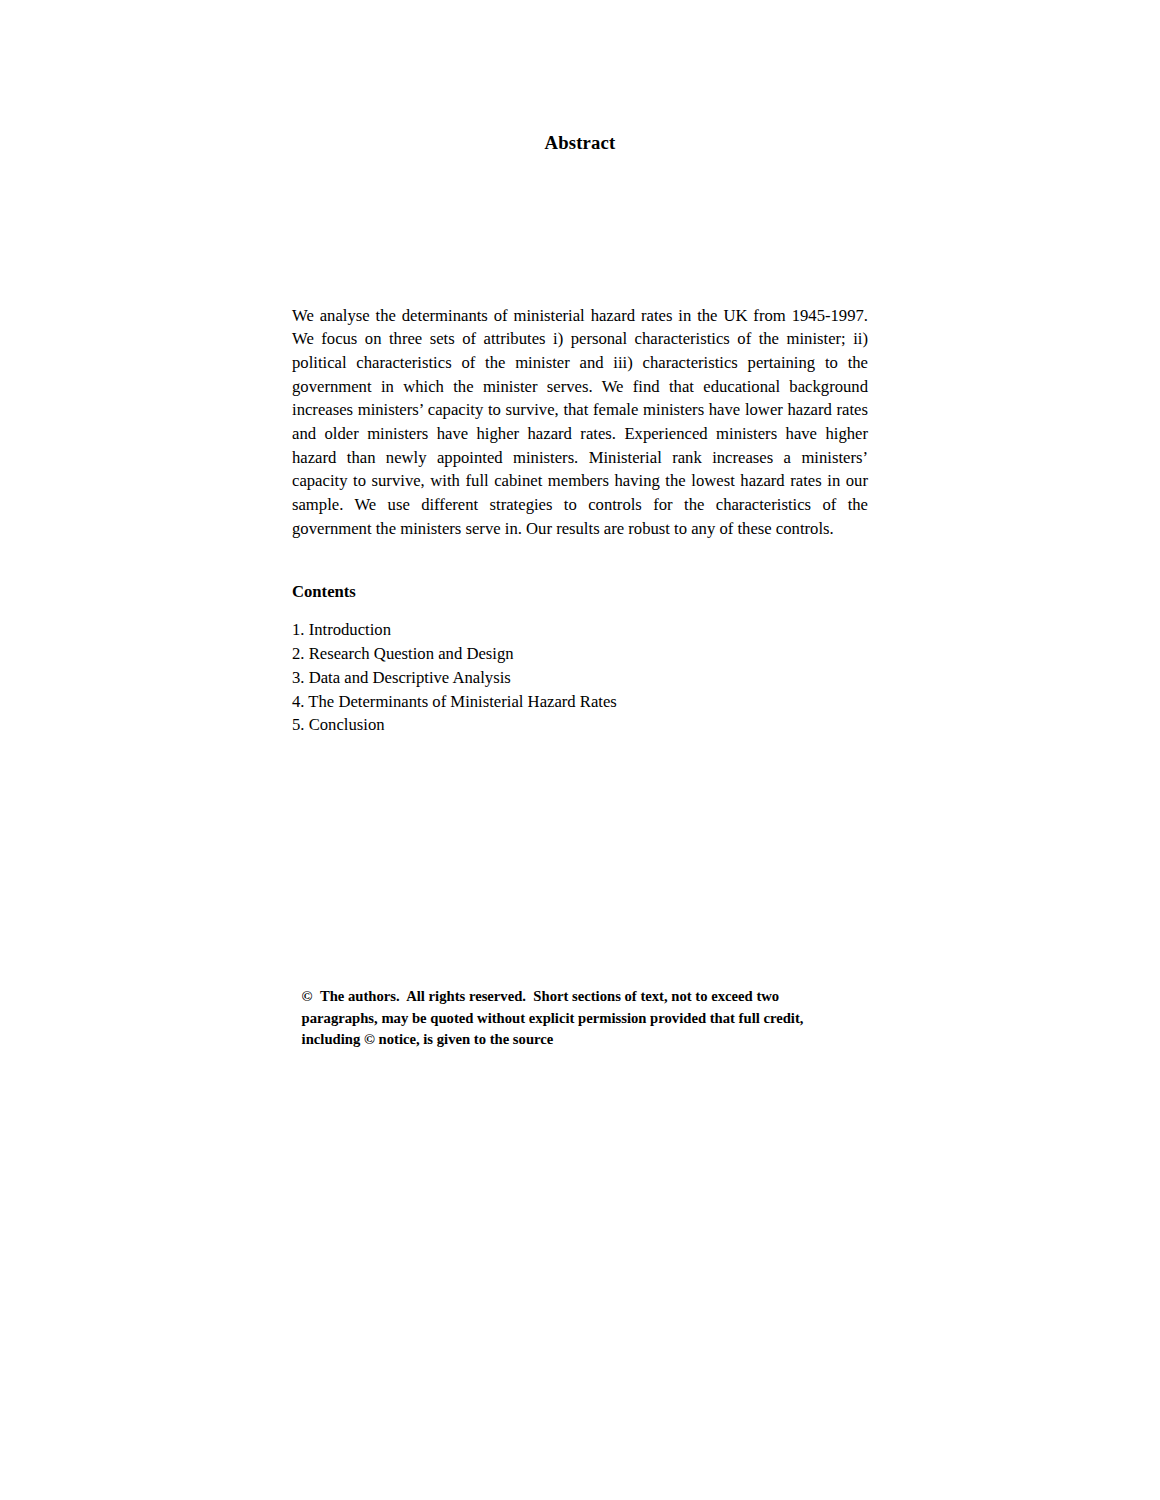Abstract
We analyse the determinants of ministerial hazard rates in the UK from 1945-1997. We focus on three sets of attributes i) personal characteristics of the minister; ii) political characteristics of the minister and iii) characteristics pertaining to the government in which the minister serves. We find that educational background increases ministers’ capacity to survive, that female ministers have lower hazard rates and older ministers have higher hazard rates. Experienced ministers have higher hazard than newly appointed ministers. Ministerial rank increases a ministers’ capacity to survive, with full cabinet members having the lowest hazard rates in our sample. We use different strategies to controls for the characteristics of the government the ministers serve in. Our results are robust to any of these controls.
Contents
1. Introduction
2. Research Question and Design
3. Data and Descriptive Analysis
4. The Determinants of Ministerial Hazard Rates
5. Conclusion
© The authors. All rights reserved. Short sections of text, not to exceed two paragraphs, may be quoted without explicit permission provided that full credit, including © notice, is given to the source